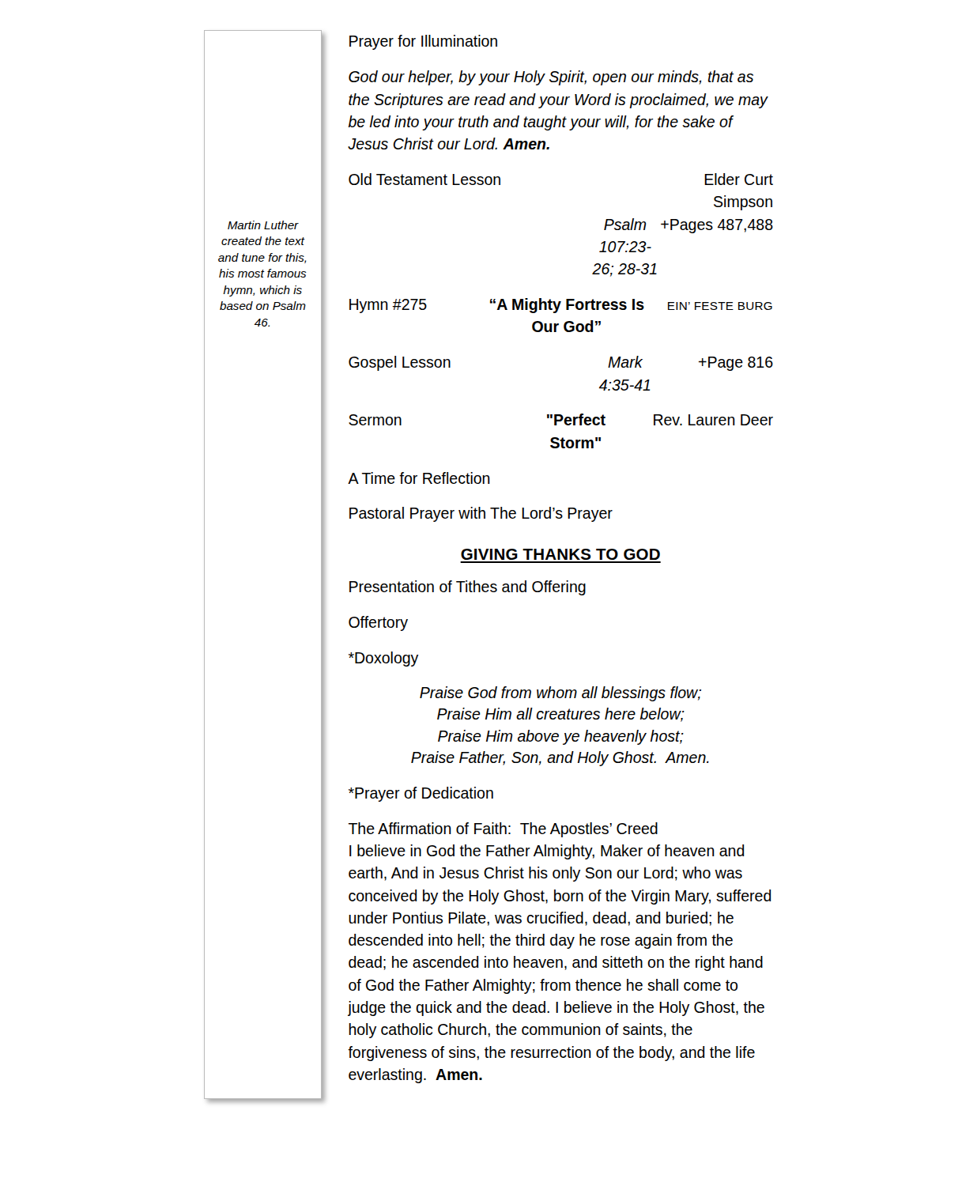Martin Luther created the text and tune for this, his most famous hymn, which is based on Psalm 46.
Prayer for Illumination
God our helper, by your Holy Spirit, open our minds, that as the Scriptures are read and your Word is proclaimed, we may be led into your truth and taught your will, for the sake of Jesus Christ our Lord. Amen.
Old Testament Lesson Elder Curt Simpson
Psalm 107:23-26; 28-31 +Pages 487,488
Hymn #275 “A Mighty Fortress Is Our God” EIN’ FESTE BURG
Gospel Lesson Mark 4:35-41 +Page 816
Sermon "Perfect Storm" Rev. Lauren Deer
A Time for Reflection
Pastoral Prayer with The Lord’s Prayer
GIVING THANKS TO GOD
Presentation of Tithes and Offering
Offertory
*Doxology
Praise God from whom all blessings flow;
Praise Him all creatures here below;
Praise Him above ye heavenly host;
Praise Father, Son, and Holy Ghost. Amen.
*Prayer of Dedication
The Affirmation of Faith: The Apostles’ Creed
I believe in God the Father Almighty, Maker of heaven and earth, And in Jesus Christ his only Son our Lord; who was conceived by the Holy Ghost, born of the Virgin Mary, suffered under Pontius Pilate, was crucified, dead, and buried; he descended into hell; the third day he rose again from the dead; he ascended into heaven, and sitteth on the right hand of God the Father Almighty; from thence he shall come to judge the quick and the dead. I believe in the Holy Ghost, the holy catholic Church, the communion of saints, the forgiveness of sins, the resurrection of the body, and the life everlasting. Amen.